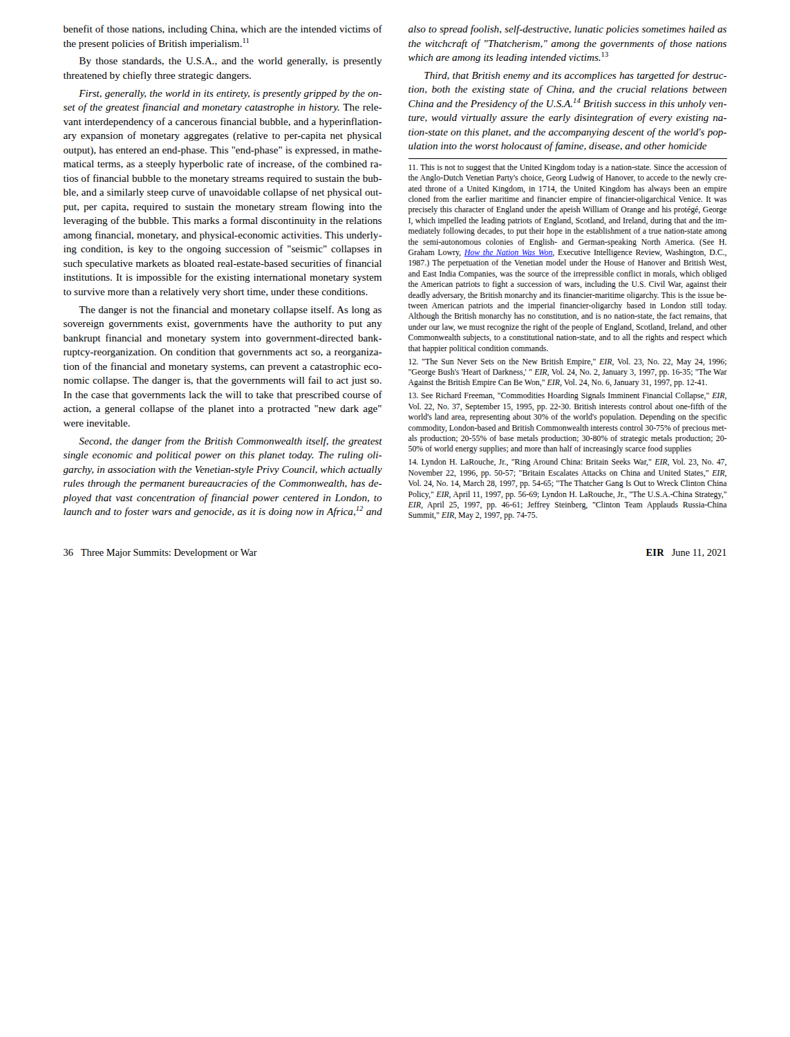benefit of those nations, including China, which are the intended victims of the present policies of British imperialism.11
By those standards, the U.S.A., and the world generally, is presently threatened by chiefly three strategic dangers.
First, generally, the world in its entirety, is presently gripped by the onset of the greatest financial and monetary catastrophe in history. The relevant interdependency of a cancerous financial bubble, and a hyperinflationary expansion of monetary aggregates (relative to per-capita net physical output), has entered an end-phase. This "end-phase" is expressed, in mathematical terms, as a steeply hyperbolic rate of increase, of the combined ratios of financial bubble to the monetary streams required to sustain the bubble, and a similarly steep curve of unavoidable collapse of net physical output, per capita, required to sustain the monetary stream flowing into the leveraging of the bubble. This marks a formal discontinuity in the relations among financial, monetary, and physical-economic activities. This underlying condition, is key to the ongoing succession of "seismic" collapses in such speculative markets as bloated real-estate-based securities of financial institutions. It is impossible for the existing international monetary system to survive more than a relatively very short time, under these conditions.
The danger is not the financial and monetary collapse itself. As long as sovereign governments exist, governments have the authority to put any bankrupt financial and monetary system into government-directed bankruptcy-reorganization. On condition that governments act so, a reorganization of the financial and monetary systems, can prevent a catastrophic economic collapse. The danger is, that the governments will fail to act just so. In the case that governments lack the will to take that prescribed course of action, a general collapse of the planet into a protracted "new dark age" were inevitable.
Second, the danger from the British Commonwealth itself, the greatest single economic and political power on this planet today. The ruling oligarchy, in association with the Venetian-style Privy Council, which actually rules through the permanent bureaucracies of the Commonwealth, has deployed that vast concentration of financial power centered in London, to launch and to foster wars and genocide, as it is doing now in Africa,12 and also to spread foolish, self-destructive, lunatic policies sometimes hailed as the witchcraft of "Thatcherism," among the governments of those nations which are among its leading intended victims.13
Third, that British enemy and its accomplices has targetted for destruction, both the existing state of China, and the crucial relations between China and the Presidency of the U.S.A.14 British success in this unholy venture, would virtually assure the early disintegration of every existing nation-state on this planet, and the accompanying descent of the world's population into the worst holocaust of famine, disease, and other homicide
11. This is not to suggest that the United Kingdom today is a nation-state. Since the accession of the Anglo-Dutch Venetian Party's choice, Georg Ludwig of Hanover, to accede to the newly created throne of a United Kingdom, in 1714, the United Kingdom has always been an empire cloned from the earlier maritime and financier empire of financier-oligarchical Venice. It was precisely this character of England under the apeish William of Orange and his protégé, George I, which impelled the leading patriots of England, Scotland, and Ireland, during that and the immediately following decades, to put their hope in the establishment of a true nation-state among the semi-autonomous colonies of English- and German-speaking North America. (See H. Graham Lowry, How the Nation Was Won, Executive Intelligence Review, Washington, D.C., 1987.) The perpetuation of the Venetian model under the House of Hanover and British West, and East India Companies, was the source of the irrepressible conflict in morals, which obliged the American patriots to fight a succession of wars, including the U.S. Civil War, against their deadly adversary, the British monarchy and its financier-maritime oligarchy. This is the issue between American patriots and the imperial financier-oligarchy based in London still today. Although the British monarchy has no constitution, and is no nation-state, the fact remains, that under our law, we must recognize the right of the people of England, Scotland, Ireland, and other Commonwealth subjects, to a constitutional nation-state, and to all the rights and respect which that happier political condition commands.
12. "The Sun Never Sets on the New British Empire," EIR, Vol. 23, No. 22, May 24, 1996; "George Bush's 'Heart of Darkness,' " EIR, Vol. 24, No. 2, January 3, 1997, pp. 16-35; "The War Against the British Empire Can Be Won," EIR, Vol. 24, No. 6, January 31, 1997, pp. 12-41.
13. See Richard Freeman, "Commodities Hoarding Signals Imminent Financial Collapse," EIR, Vol. 22, No. 37, September 15, 1995, pp. 22-30. British interests control about one-fifth of the world's land area, representing about 30% of the world's population. Depending on the specific commodity, London-based and British Commonwealth interests control 30-75% of precious metals production; 20-55% of base metals production; 30-80% of strategic metals production; 20-50% of world energy supplies; and more than half of increasingly scarce food supplies
14. Lyndon H. LaRouche, Jr., "Ring Around China: Britain Seeks War," EIR, Vol. 23, No. 47, November 22, 1996, pp. 50-57; "Britain Escalates Attacks on China and United States," EIR, Vol. 24, No. 14, March 28, 1997, pp. 54-65; "The Thatcher Gang Is Out to Wreck Clinton China Policy," EIR, April 11, 1997, pp. 56-69; Lyndon H. LaRouche, Jr., "The U.S.A.-China Strategy," EIR, April 25, 1997, pp. 46-61; Jeffrey Steinberg, "Clinton Team Applauds Russia-China Summit," EIR, May 2, 1997, pp. 74-75.
36 Three Major Summits: Development or War
EIR June 11, 2021